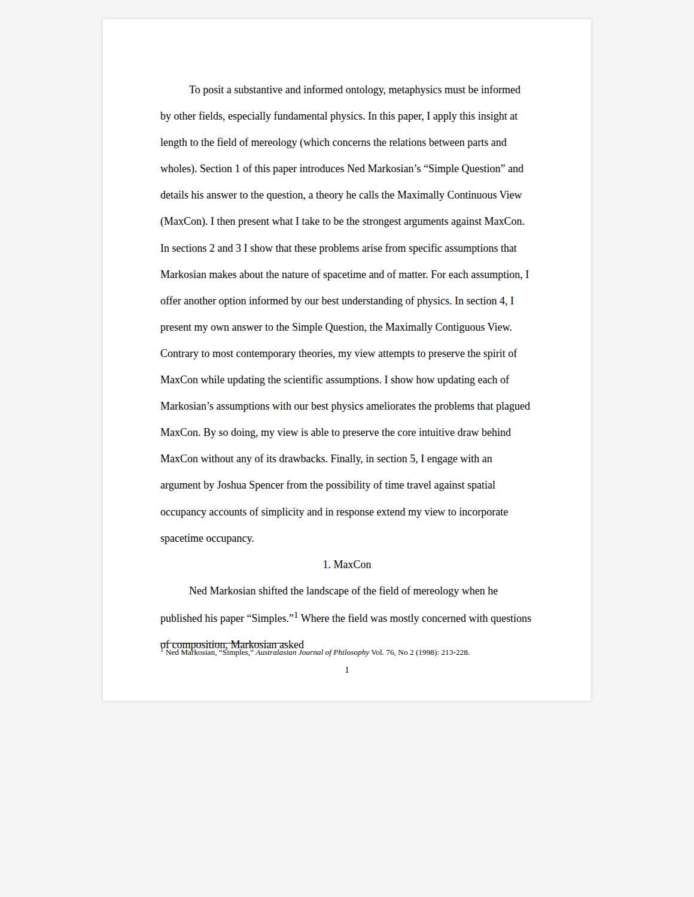To posit a substantive and informed ontology, metaphysics must be informed by other fields, especially fundamental physics. In this paper, I apply this insight at length to the field of mereology (which concerns the relations between parts and wholes). Section 1 of this paper introduces Ned Markosian’s “Simple Question” and details his answer to the question, a theory he calls the Maximally Continuous View (MaxCon). I then present what I take to be the strongest arguments against MaxCon. In sections 2 and 3 I show that these problems arise from specific assumptions that Markosian makes about the nature of spacetime and of matter. For each assumption, I offer another option informed by our best understanding of physics. In section 4, I present my own answer to the Simple Question, the Maximally Contiguous View. Contrary to most contemporary theories, my view attempts to preserve the spirit of MaxCon while updating the scientific assumptions. I show how updating each of Markosian’s assumptions with our best physics ameliorates the problems that plagued MaxCon. By so doing, my view is able to preserve the core intuitive draw behind MaxCon without any of its drawbacks. Finally, in section 5, I engage with an argument by Joshua Spencer from the possibility of time travel against spatial occupancy accounts of simplicity and in response extend my view to incorporate spacetime occupancy.
MaxCon
Ned Markosian shifted the landscape of the field of mereology when he published his paper “Simples.”1 Where the field was mostly concerned with questions of composition, Markosian asked
1 Ned Markosian, “Simples,” Australasian Journal of Philosophy Vol. 76, No 2 (1998): 213-228.
1